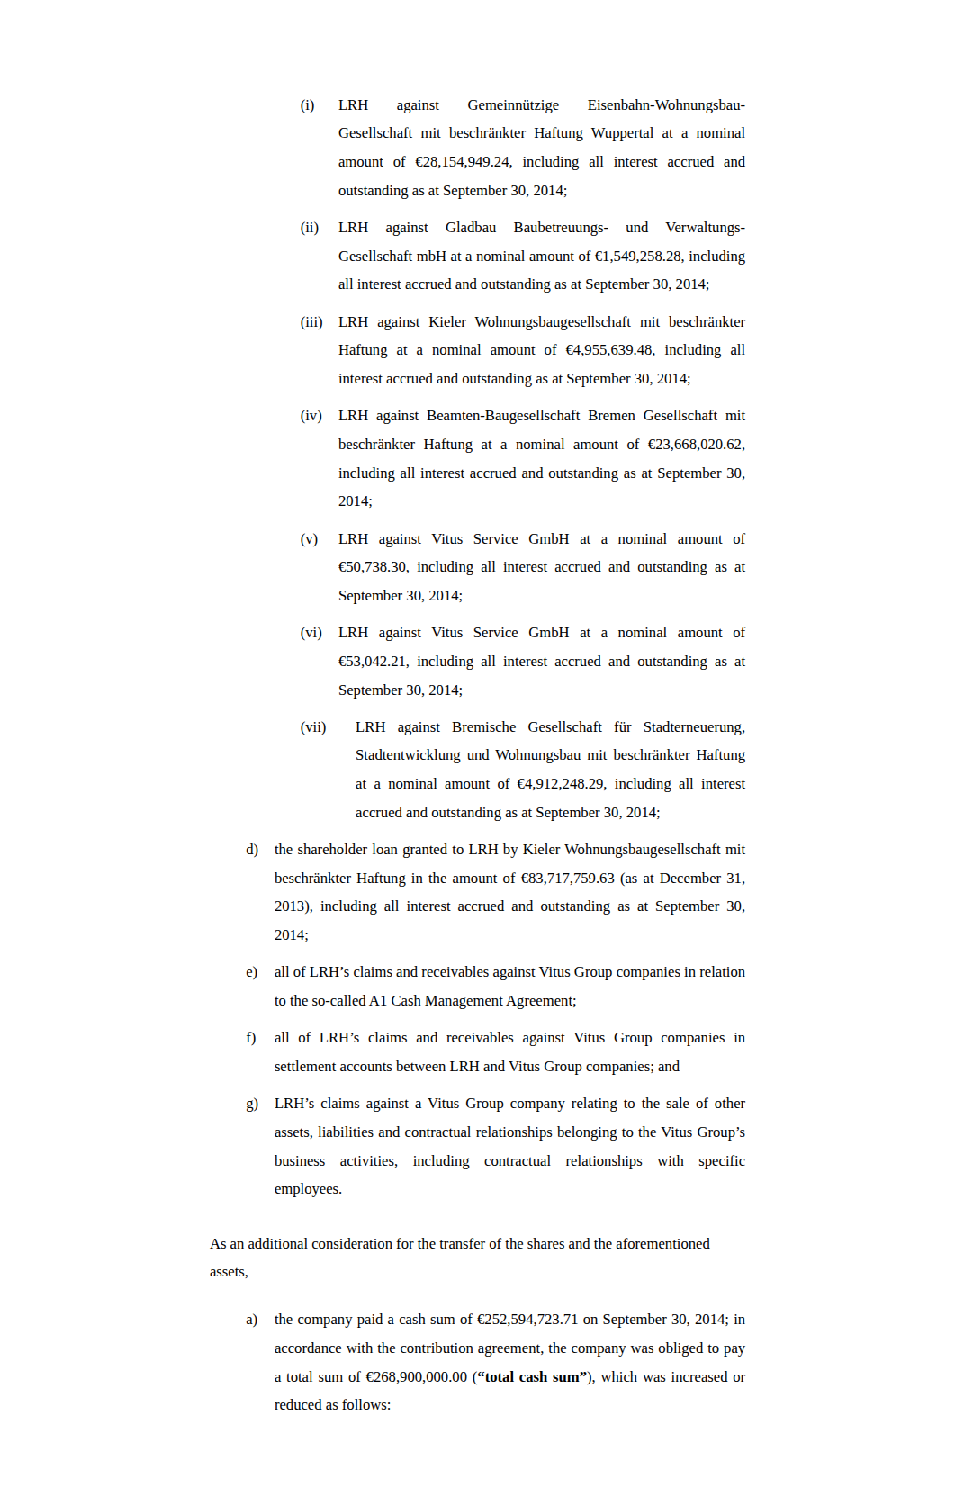(i)
LRH against Gemeinnützige Eisenbahn-Wohnungsbau-Gesellschaft mit beschränkter Haftung Wuppertal at a nominal amount of €28,154,949.24, including all interest accrued and outstanding as at September 30, 2014;
(ii)
LRH against Gladbau Baubetreuungs- und Verwaltungs-Gesellschaft mbH at a nominal amount of €1,549,258.28, including all interest accrued and outstanding as at September 30, 2014;
(iii)
LRH against Kieler Wohnungsbaugesellschaft mit beschränkter Haftung at a nominal amount of €4,955,639.48, including all interest accrued and outstanding as at September 30, 2014;
(iv)
LRH against Beamten-Baugesellschaft Bremen Gesellschaft mit beschränkter Haftung at a nominal amount of €23,668,020.62, including all interest accrued and outstanding as at September 30, 2014;
(v)
LRH against Vitus Service GmbH at a nominal amount of €50,738.30, including all interest accrued and outstanding as at September 30, 2014;
(vi)
LRH against Vitus Service GmbH at a nominal amount of €53,042.21, including all interest accrued and outstanding as at September 30, 2014;
(vii)
LRH against Bremische Gesellschaft für Stadterneuerung, Stadtentwicklung und Wohnungsbau mit beschränkter Haftung at a nominal amount of €4,912,248.29, including all interest accrued and outstanding as at September 30, 2014;
d)
the shareholder loan granted to LRH by Kieler Wohnungsbaugesellschaft mit beschränkter Haftung in the amount of €83,717,759.63 (as at December 31, 2013), including all interest accrued and outstanding as at September 30, 2014;
e)
all of LRH’s claims and receivables against Vitus Group companies in relation to the so-called A1 Cash Management Agreement;
f)
all of LRH’s claims and receivables against Vitus Group companies in settlement accounts between LRH and Vitus Group companies; and
g)
LRH’s claims against a Vitus Group company relating to the sale of other assets, liabilities and contractual relationships belonging to the Vitus Group’s business activities, including contractual relationships with specific employees.
As an additional consideration for the transfer of the shares and the aforementioned assets,
a)
the company paid a cash sum of €252,594,723.71 on September 30, 2014; in accordance with the contribution agreement, the company was obliged to pay a total sum of €268,900,000.00 (“total cash sum”), which was increased or reduced as follows: